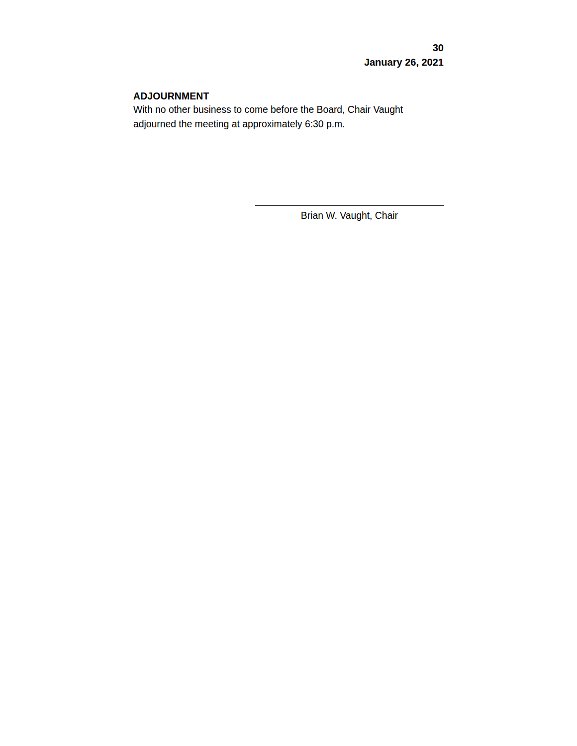30
January 26, 2021
ADJOURNMENT
With no other business to come before the Board, Chair Vaught adjourned the meeting at approximately 6:30 p.m.
Brian W. Vaught, Chair